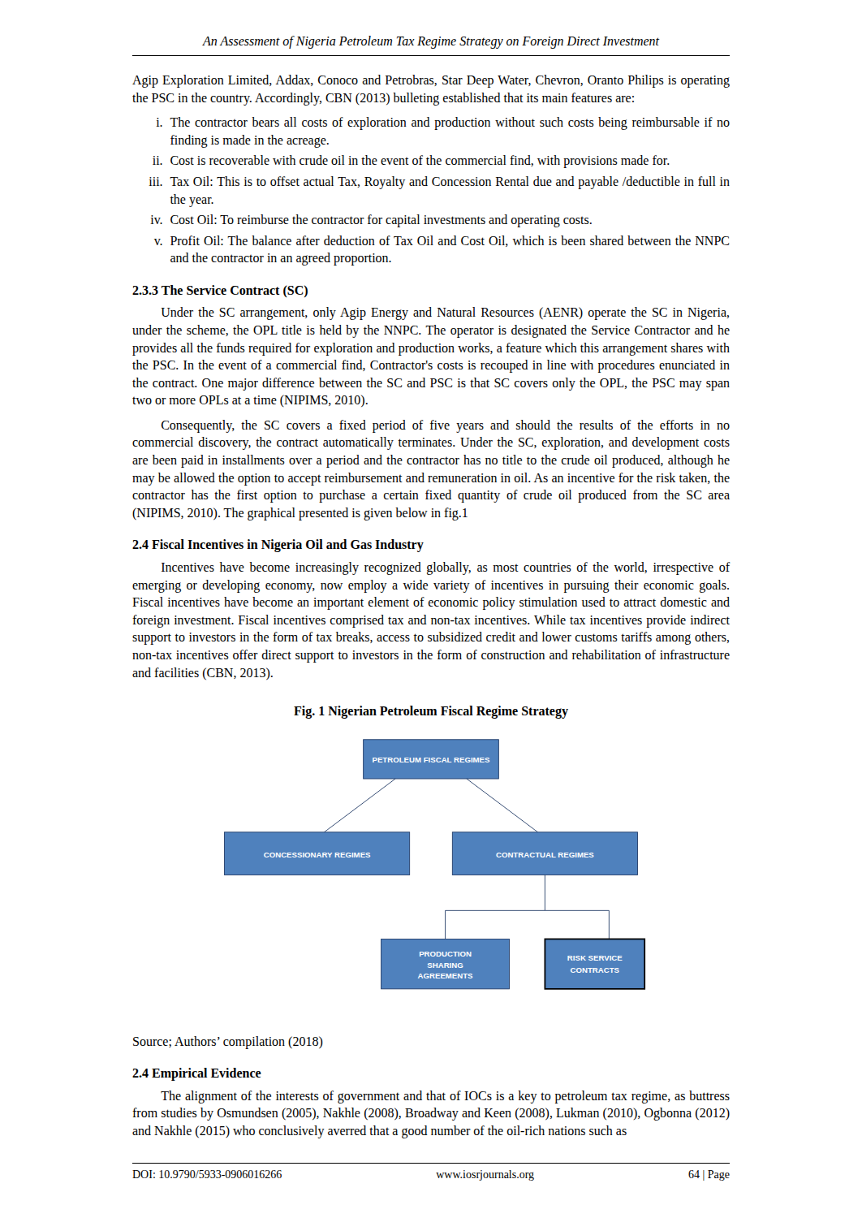An Assessment of Nigeria Petroleum Tax Regime Strategy on Foreign Direct Investment
Agip Exploration Limited, Addax, Conoco and Petrobras, Star Deep Water, Chevron, Oranto Philips is operating the PSC in the country. Accordingly, CBN (2013) bulleting established that its main features are:
The contractor bears all costs of exploration and production without such costs being reimbursable if no finding is made in the acreage.
Cost is recoverable with crude oil in the event of the commercial find, with provisions made for.
Tax Oil: This is to offset actual Tax, Royalty and Concession Rental due and payable /deductible in full in the year.
Cost Oil: To reimburse the contractor for capital investments and operating costs.
Profit Oil: The balance after deduction of Tax Oil and Cost Oil, which is been shared between the NNPC and the contractor in an agreed proportion.
2.3.3 The Service Contract (SC)
Under the SC arrangement, only Agip Energy and Natural Resources (AENR) operate the SC in Nigeria, under the scheme, the OPL title is held by the NNPC. The operator is designated the Service Contractor and he provides all the funds required for exploration and production works, a feature which this arrangement shares with the PSC. In the event of a commercial find, Contractor's costs is recouped in line with procedures enunciated in the contract. One major difference between the SC and PSC is that SC covers only the OPL, the PSC may span two or more OPLs at a time (NIPIMS, 2010).
Consequently, the SC covers a fixed period of five years and should the results of the efforts in no commercial discovery, the contract automatically terminates. Under the SC, exploration, and development costs are been paid in installments over a period and the contractor has no title to the crude oil produced, although he may be allowed the option to accept reimbursement and remuneration in oil. As an incentive for the risk taken, the contractor has the first option to purchase a certain fixed quantity of crude oil produced from the SC area (NIPIMS, 2010). The graphical presented is given below in fig.1
2.4 Fiscal Incentives in Nigeria Oil and Gas Industry
Incentives have become increasingly recognized globally, as most countries of the world, irrespective of emerging or developing economy, now employ a wide variety of incentives in pursuing their economic goals. Fiscal incentives have become an important element of economic policy stimulation used to attract domestic and foreign investment. Fiscal incentives comprised tax and non-tax incentives. While tax incentives provide indirect support to investors in the form of tax breaks, access to subsidized credit and lower customs tariffs among others, non-tax incentives offer direct support to investors in the form of construction and rehabilitation of infrastructure and facilities (CBN, 2013).
Fig. 1 Nigerian Petroleum Fiscal Regime Strategy
PETROLEUM FISCAL REGIMES CONCESSIONARY REGIMES CONTRACTUAL REGIMES PRODUCTION SHARING AGREEMENTS RISK SERVICE CONTRACTS
Source; Authors’ compilation (2018)
2.4 Empirical Evidence
The alignment of the interests of government and that of IOCs is a key to petroleum tax regime, as buttress from studies by Osmundsen (2005), Nakhle (2008), Broadway and Keen (2008), Lukman (2010), Ogbonna (2012) and Nakhle (2015) who conclusively averred that a good number of the oil-rich nations such as
DOI: 10.9790/5933-0906016266 www.iosrjournals.org 64 | Page